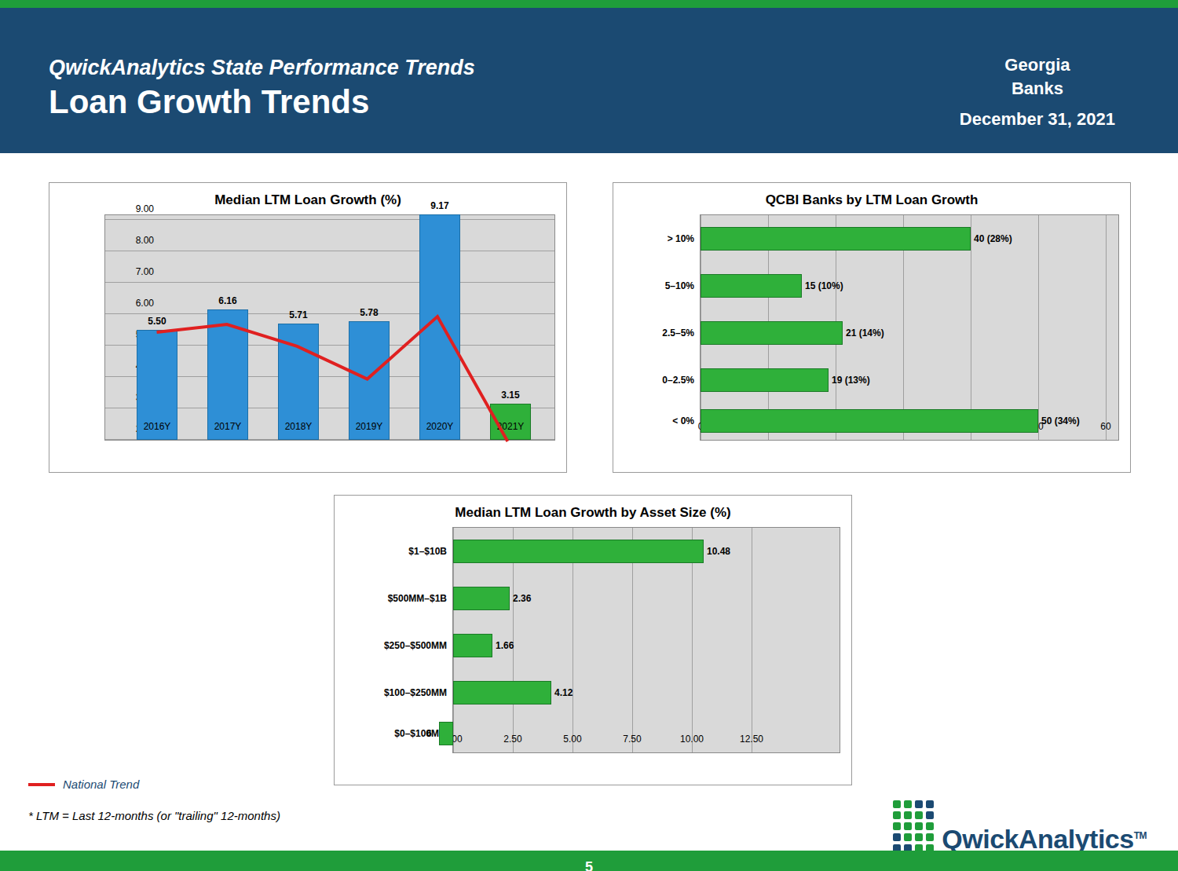QwickAnalytics State Performance Trends
Loan Growth Trends
Georgia
Banks
December 31, 2021
Median LTM Loan Growth (%)
2.00
3.00
4.00
5.00
6.00
7.00
8.00
9.00
5.50
2016Y
6.16
2017Y
5.71
2018Y
5.78
2019Y
9.17
2020Y
3.15
2021Y
QCBI Banks by LTM Loan Growth
0
10
20
30
40
50
60
> 10%
40 (28%)
5–10%
15 (10%)
2.5–5%
21 (14%)
0–2.5%
19 (13%)
< 0%
50 (34%)
Median LTM Loan Growth by Asset Size (%)
0.00
2.50
5.00
7.50
10.00
12.50
$1–$10B
10.48
$500MM–$1B
2.36
$250–$500MM
1.66
$100–$250MM
4.12
$0–$100MM
6
National Trend
* LTM = Last 12-months (or "trailing" 12-months)
QwickAnalyticsTM
5